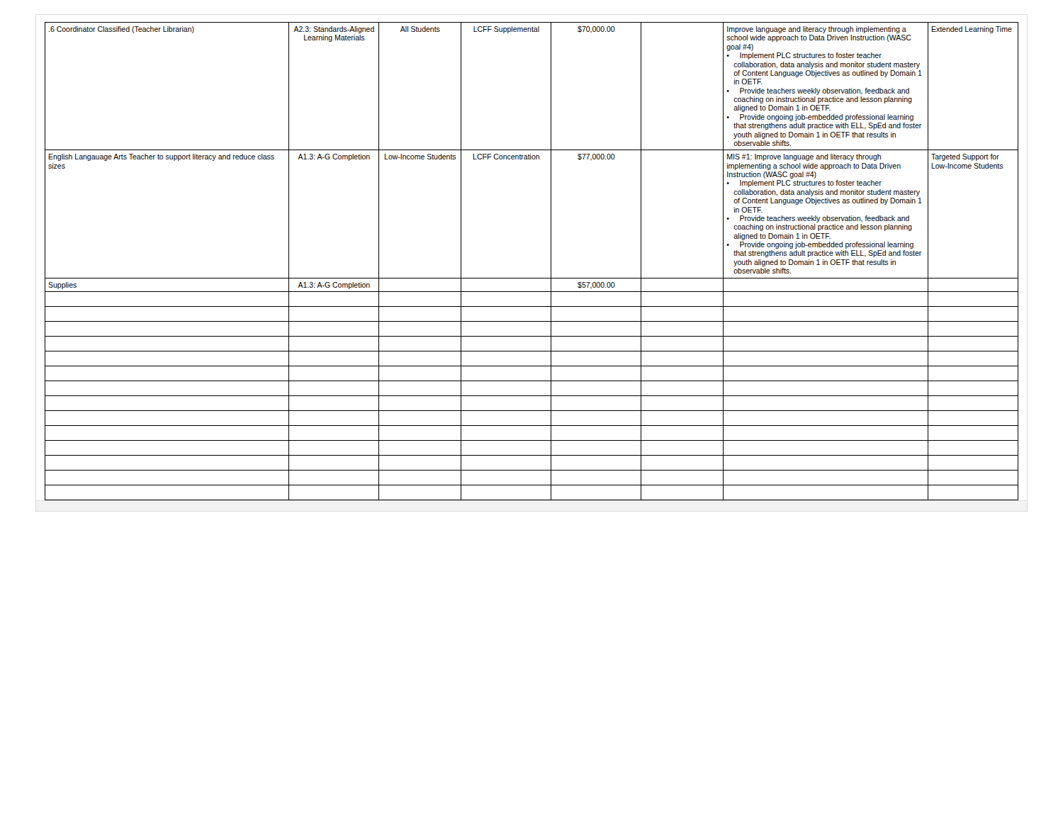| .6 Coordinator Classified (Teacher Librarian) | A2.3: Standards-Aligned Learning Materials | All Students | LCFF Supplemental | $70,000.00 | | Improve language and literacy through implementing a school wide approach to Data Driven Instruction (WASC goal #4) • Implement PLC structures to foster teacher collaboration, data analysis and monitor student mastery of Content Language Objectives as outlined by Domain 1 in OETF. • Provide teachers weekly observation, feedback and coaching on instructional practice and lesson planning aligned to Domain 1 in OETF. • Provide ongoing job-embedded professional learning that strengthens adult practice with ELL, SpEd and foster youth aligned to Domain 1 in OETF that results in observable shifts. | Extended Learning Time |
| English Langauage Arts Teacher to support literacy and reduce class sizes | A1.3: A-G Completion | Low-Income Students | LCFF Concentration | $77,000.00 | | MIS #1: Improve language and literacy through implementing a school wide approach to Data Driven Instruction (WASC goal #4) • Implement PLC structures to foster teacher collaboration, data analysis and monitor student mastery of Content Language Objectives as outlined by Domain 1 in OETF. • Provide teachers weekly observation, feedback and coaching on instructional practice and lesson planning aligned to Domain 1 in OETF. • Provide ongoing job-embedded professional learning that strengthens adult practice with ELL, SpEd and foster youth aligned to Domain 1 in OETF that results in observable shifts. | Targeted Support for Low-Income Students |
| Supplies | A1.3: A-G Completion | | | $57,000.00 | | | |